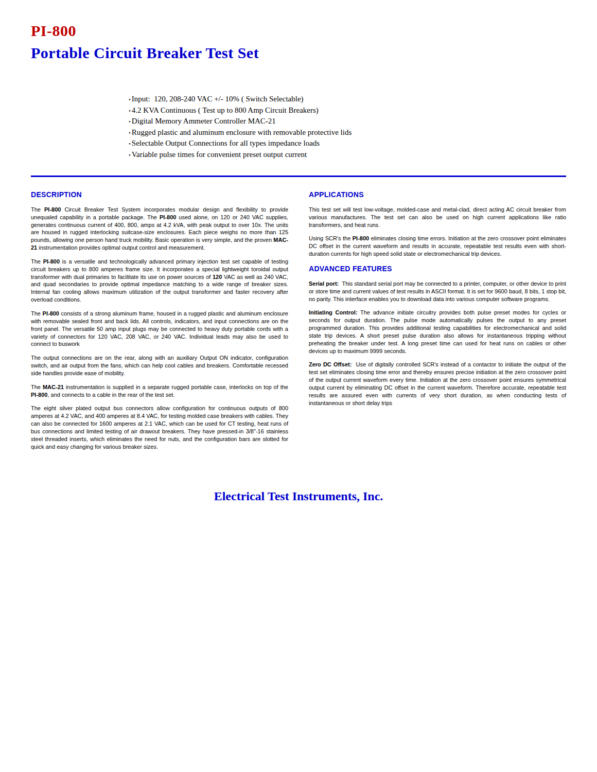PI-800
Portable Circuit Breaker Test Set
Input: 120, 208-240 VAC +/- 10% ( Switch Selectable)
4.2 KVA Continuous ( Test up to 800 Amp Circuit Breakers)
Digital Memory Ammeter Controller MAC-21
Rugged plastic and aluminum enclosure with removable protective lids
Selectable Output Connections for all types impedance loads
Variable pulse times for convenient preset output current
DESCRIPTION
The PI-800 Circuit Breaker Test System incorporates modular design and flexibility to provide unequaled capability in a portable package. The PI-800 used alone, on 120 or 240 VAC supplies, generates continuous current of 400, 800, amps at 4.2 kVA, with peak output to over 10x. The units are housed in rugged interlocking suitcase-size enclosures. Each piece weighs no more than 125 pounds, allowing one person hand truck mobility. Basic operation is very simple, and the proven MAC-21 instrumentation provides optimal output control and measurement.
The PI-800 is a versatile and technologically advanced primary injection test set capable of testing circuit breakers up to 800 amperes frame size. It incorporates a special lightweight toroidal output transformer with dual primaries to facilitate its use on power sources of 120 VAC as well as 240 VAC, and quad secondaries to provide optimal impedance matching to a wide range of breaker sizes. Internal fan cooling allows maximum utilization of the output transformer and faster recovery after overload conditions.
The PI-800 consists of a strong aluminum frame, housed in a rugged plastic and aluminum enclosure with removable sealed front and back lids. All controls, indicators, and input connections are on the front panel. The versatile 50 amp input plugs may be connected to heavy duty portable cords with a variety of connectors for 120 VAC, 208 VAC, or 240 VAC. Individual leads may also be used to connect to buswork
The output connections are on the rear, along with an auxiliary Output ON indicator, configuration switch, and air output from the fans, which can help cool cables and breakers. Comfortable recessed side handles provide ease of mobility.
The MAC-21 instrumentation is supplied in a separate rugged portable case, interlocks on top of the PI-800, and connects to a cable in the rear of the test set.
The eight silver plated output bus connectors allow configuration for continuous outputs of 800 amperes at 4.2 VAC, and 400 amperes at 8.4 VAC, for testing molded case breakers with cables. They can also be connected for 1600 amperes at 2.1 VAC, which can be used for CT testing, heat runs of bus connections and limited testing of air drawout breakers. They have pressed-in 3/8"-16 stainless steel threaded inserts, which eliminates the need for nuts, and the configuration bars are slotted for quick and easy changing for various breaker sizes.
APPLICATIONS
This test set will test low-voltage, molded-case and metal-clad, direct acting AC circuit breaker from various manufactures. The test set can also be used on high current applications like ratio transformers, and heat runs.
Using SCR's the PI-800 eliminates closing time errors. Initiation at the zero crossover point eliminates DC offset in the current waveform and results in accurate, repeatable test results even with short-duration currents for high speed solid state or electromechanical trip devices.
ADVANCED FEATURES
Serial port: This standard serial port may be connected to a printer, computer, or other device to print or store time and current values of test results in ASCII format. It is set for 9600 baud, 8 bits, 1 stop bit, no parity. This interface enables you to download data into various computer software programs.
Initiating Control: The advance initiate circuitry provides both pulse preset modes for cycles or seconds for output duration. The pulse mode automatically pulses the output to any preset programmed duration. This provides additional testing capabilities for electromechanical and solid state trip devices. A short preset pulse duration also allows for instantaneous tripping without preheating the breaker under test. A long preset time can used for heat runs on cables or other devices up to maximum 9999 seconds.
Zero DC Offset: Use of digitally controlled SCR's instead of a contactor to initiate the output of the test set eliminates closing time error and thereby ensures precise initiation at the zero crossover point of the output current waveform every time. Initiation at the zero crossover point ensures symmetrical output current by eliminating DC offset in the current waveform. Therefore accurate, repeatable test results are assured even with currents of very short duration, as when conducting tests of instantaneous or short delay trips
Electrical Test Instruments, Inc.